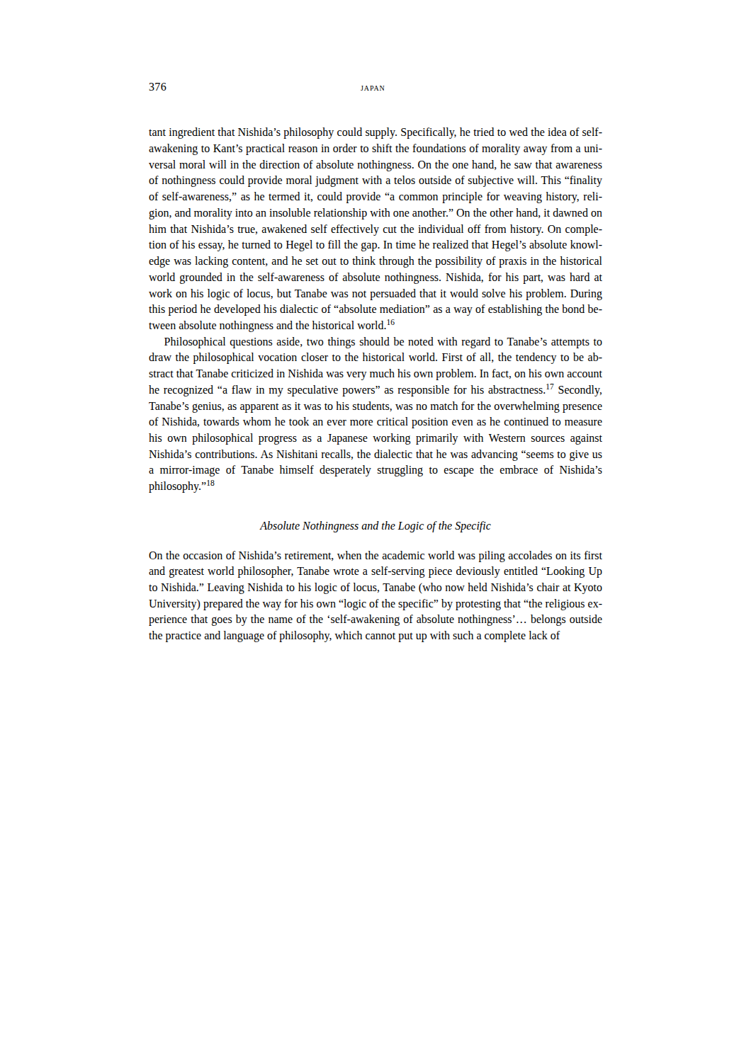376 Japan
tant ingredient that Nishida’s philosophy could supply. Specifically, he tried to wed the idea of self-awakening to Kant’s practical reason in order to shift the foundations of morality away from a universal moral will in the direction of absolute nothingness. On the one hand, he saw that awareness of nothingness could provide moral judgment with a telos outside of subjective will. This “finality of self-awareness,” as he termed it, could provide “a common principle for weaving history, religion, and morality into an insoluble relationship with one another.” On the other hand, it dawned on him that Nishida’s true, awakened self effectively cut the individual off from history. On completion of his essay, he turned to Hegel to fill the gap. In time he realized that Hegel’s absolute knowledge was lacking content, and he set out to think through the possibility of praxis in the historical world grounded in the self-awareness of absolute nothingness. Nishida, for his part, was hard at work on his logic of locus, but Tanabe was not persuaded that it would solve his problem. During this period he developed his dialectic of “absolute mediation” as a way of establishing the bond between absolute nothingness and the historical world.16
Philosophical questions aside, two things should be noted with regard to Tanabe’s attempts to draw the philosophical vocation closer to the historical world. First of all, the tendency to be abstract that Tanabe criticized in Nishida was very much his own problem. In fact, on his own account he recognized “a flaw in my speculative powers” as responsible for his abstractness.17 Secondly, Tanabe’s genius, as apparent as it was to his students, was no match for the overwhelming presence of Nishida, towards whom he took an ever more critical position even as he continued to measure his own philosophical progress as a Japanese working primarily with Western sources against Nishida’s contributions. As Nishitani recalls, the dialectic that he was advancing “seems to give us a mirror-image of Tanabe himself desperately struggling to escape the embrace of Nishida’s philosophy.”18
Absolute Nothingness and the Logic of the Specific
On the occasion of Nishida’s retirement, when the academic world was piling accolades on its first and greatest world philosopher, Tanabe wrote a self-serving piece deviously entitled “Looking Up to Nishida.” Leaving Nishida to his logic of locus, Tanabe (who now held Nishida’s chair at Kyoto University) prepared the way for his own “logic of the specific” by protesting that “the religious experience that goes by the name of the ‘self-awakening of absolute nothingness’… belongs outside the practice and language of philosophy, which cannot put up with such a complete lack of